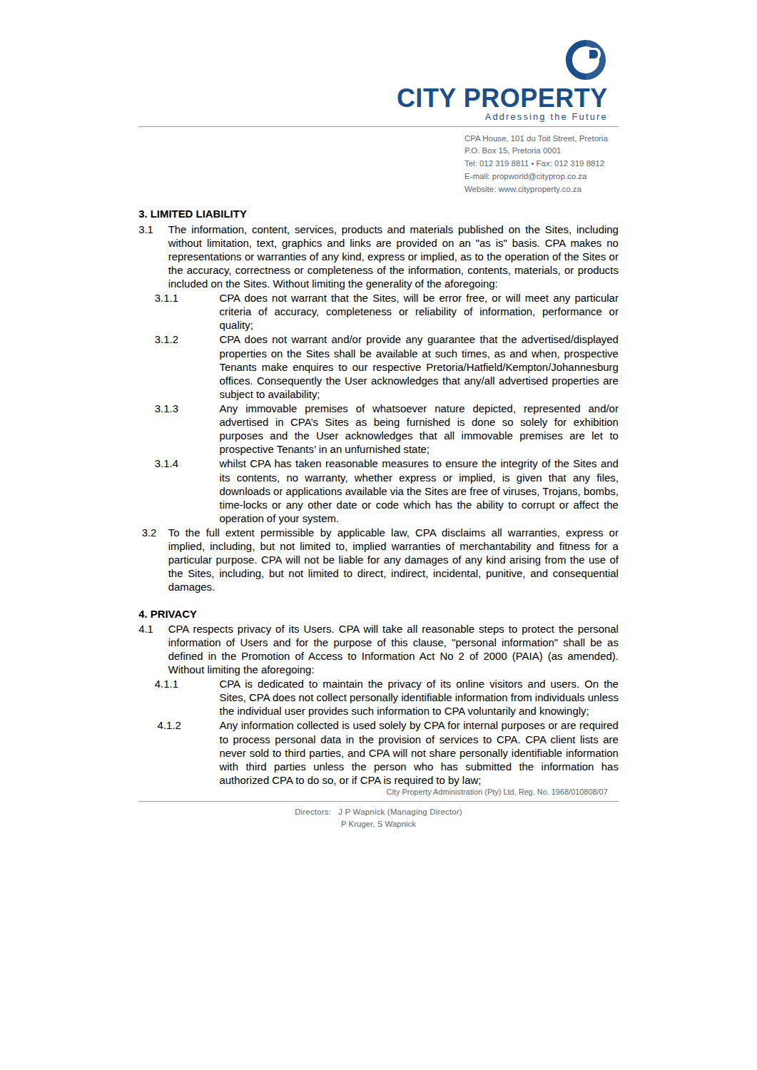CITY PROPERTY
Addressing the Future
CPA House, 101 du Toit Street, Pretoria
P.O. Box 15, Pretoria 0001
Tel: 012 319 8811 • Fax: 012 319 8812
E-mail: propworld@cityprop.co.za
Website: www.cityproperty.co.za
3. LIMITED LIABILITY
3.1
The information, content, services, products and materials published on the Sites, including without limitation, text, graphics and links are provided on an "as is" basis. CPA makes no representations or warranties of any kind, express or implied, as to the operation of the Sites or the accuracy, correctness or completeness of the information, contents, materials, or products included on the Sites. Without limiting the generality of the aforegoing:
3.1.1
CPA does not warrant that the Sites, will be error free, or will meet any particular criteria of accuracy, completeness or reliability of information, performance or quality;
3.1.2
CPA does not warrant and/or provide any guarantee that the advertised/displayed properties on the Sites shall be available at such times, as and when, prospective Tenants make enquires to our respective Pretoria/Hatfield/Kempton/Johannesburg offices. Consequently the User acknowledges that any/all advertised properties are subject to availability;
3.1.3
Any immovable premises of whatsoever nature depicted, represented and/or advertised in CPA’s Sites as being furnished is done so solely for exhibition purposes and the User acknowledges that all immovable premises are let to prospective Tenants’ in an unfurnished state;
3.1.4
whilst CPA has taken reasonable measures to ensure the integrity of the Sites and its contents, no warranty, whether express or implied, is given that any files, downloads or applications available via the Sites are free of viruses, Trojans, bombs, time-locks or any other date or code which has the ability to corrupt or affect the operation of your system.
3.2
To the full extent permissible by applicable law, CPA disclaims all warranties, express or implied, including, but not limited to, implied warranties of merchantability and fitness for a particular purpose. CPA will not be liable for any damages of any kind arising from the use of the Sites, including, but not limited to direct, indirect, incidental, punitive, and consequential damages.
4. PRIVACY
4.1
CPA respects privacy of its Users. CPA will take all reasonable steps to protect the personal information of Users and for the purpose of this clause, "personal information" shall be as defined in the Promotion of Access to Information Act No 2 of 2000 (PAIA) (as amended). Without limiting the aforegoing:
4.1.1
CPA is dedicated to maintain the privacy of its online visitors and users. On the Sites, CPA does not collect personally identifiable information from individuals unless the individual user provides such information to CPA voluntarily and knowingly;
4.1.2
Any information collected is used solely by CPA for internal purposes or are required to process personal data in the provision of services to CPA. CPA client lists are never sold to third parties, and CPA will not share personally identifiable information with third parties unless the person who has submitted the information has authorized CPA to do so, or if CPA is required to by law;
City Property Administration (Pty) Ltd, Reg. No. 1968/010808/07
Directors: J P Wapnick (Managing Director)
P Kruger, S Wapnick